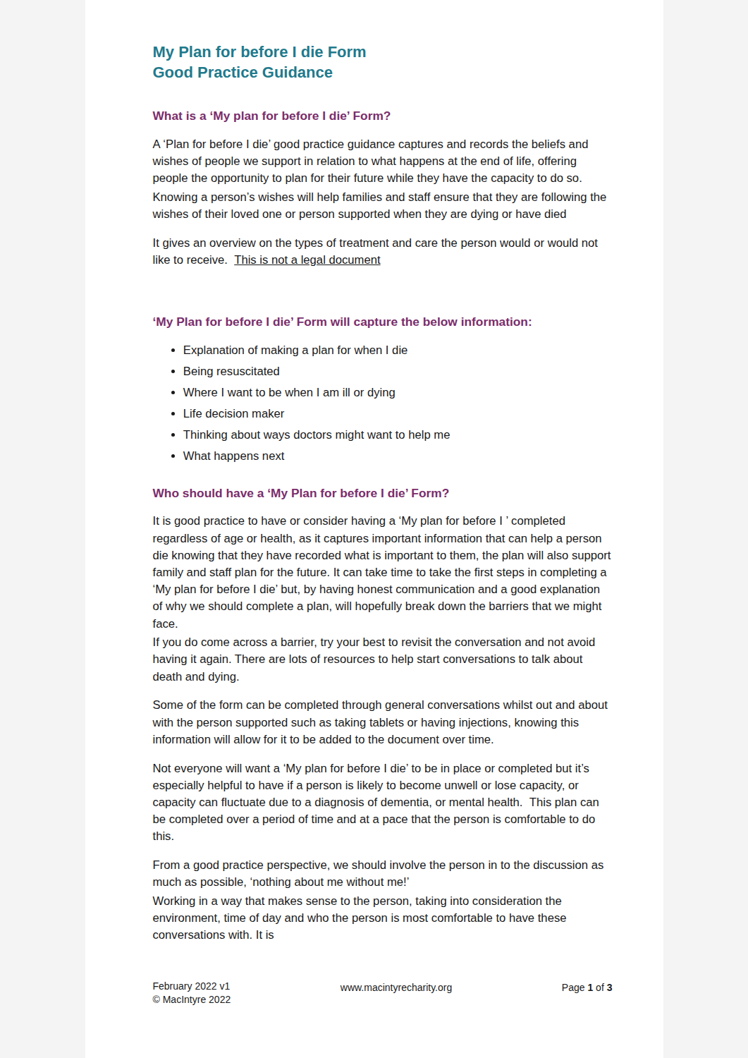My Plan for before I die Form
Good Practice Guidance
What is a ‘My plan for before I die’ Form?
A ‘Plan for before I die’ good practice guidance captures and records the beliefs and wishes of people we support in relation to what happens at the end of life, offering people the opportunity to plan for their future while they have the capacity to do so.
Knowing a person’s wishes will help families and staff ensure that they are following the wishes of their loved one or person supported when they are dying or have died
It gives an overview on the types of treatment and care the person would or would not like to receive. This is not a legal document
‘My Plan for before I die’ Form will capture the below information:
Explanation of making a plan for when I die
Being resuscitated
Where I want to be when I am ill or dying
Life decision maker
Thinking about ways doctors might want to help me
What happens next
Who should have a ‘My Plan for before I die’ Form?
It is good practice to have or consider having a ‘My plan for before I ’ completed regardless of age or health, as it captures important information that can help a person die knowing that they have recorded what is important to them, the plan will also support family and staff plan for the future. It can take time to take the first steps in completing a ‘My plan for before I die’ but, by having honest communication and a good explanation of why we should complete a plan, will hopefully break down the barriers that we might face.
If you do come across a barrier, try your best to revisit the conversation and not avoid having it again. There are lots of resources to help start conversations to talk about death and dying.
Some of the form can be completed through general conversations whilst out and about with the person supported such as taking tablets or having injections, knowing this information will allow for it to be added to the document over time.
Not everyone will want a ‘My plan for before I die’ to be in place or completed but it’s especially helpful to have if a person is likely to become unwell or lose capacity, or capacity can fluctuate due to a diagnosis of dementia, or mental health. This plan can be completed over a period of time and at a pace that the person is comfortable to do this.
From a good practice perspective, we should involve the person in to the discussion as much as possible, ‘nothing about me without me!’
Working in a way that makes sense to the person, taking into consideration the environment, time of day and who the person is most comfortable to have these conversations with. It is
February 2022 v1
© MacIntyre 2022
www.macintyrecharity.org
Page 1 of 3